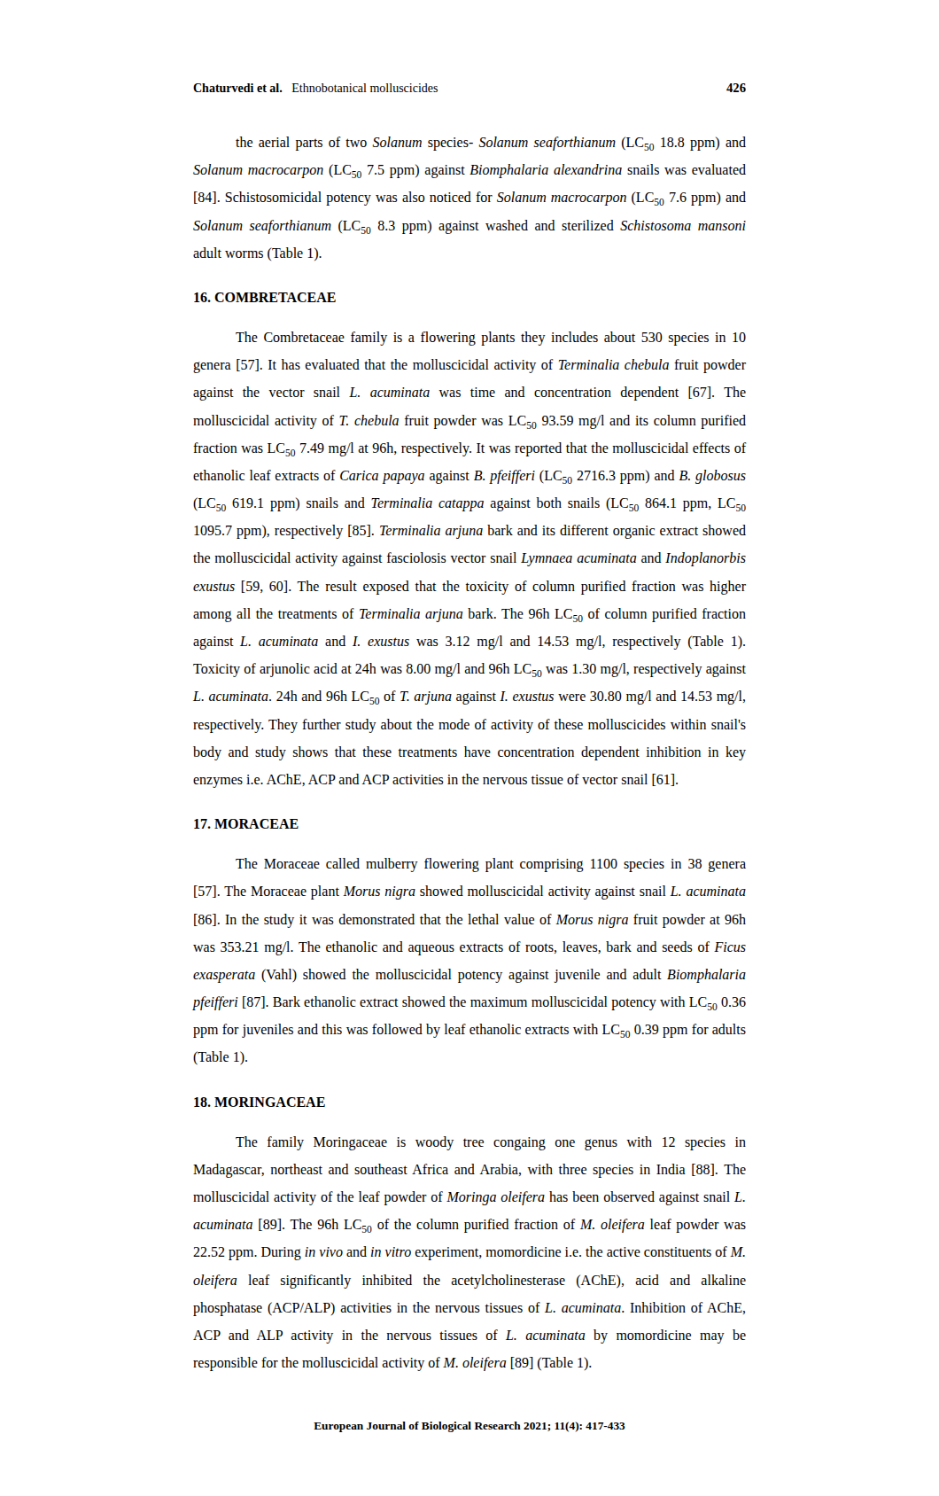Chaturvedi et al. Ethnobotanical molluscicides
426
the aerial parts of two Solanum species- Solanum seaforthianum (LC50 18.8 ppm) and Solanum macrocarpon (LC50 7.5 ppm) against Biomphalaria alexandrina snails was evaluated [84]. Schistosomicidal potency was also noticed for Solanum macrocarpon (LC50 7.6 ppm) and Solanum seaforthianum (LC50 8.3 ppm) against washed and sterilized Schistosoma mansoni adult worms (Table 1).
16. COMBRETACEAE
The Combretaceae family is a flowering plants they includes about 530 species in 10 genera [57]. It has evaluated that the molluscicidal activity of Terminalia chebula fruit powder against the vector snail L. acuminata was time and concentration dependent [67]. The molluscicidal activity of T. chebula fruit powder was LC50 93.59 mg/l and its column purified fraction was LC50 7.49 mg/l at 96h, respectively. It was reported that the molluscicidal effects of ethanolic leaf extracts of Carica papaya against B. pfeifferi (LC50 2716.3 ppm) and B. globosus (LC50 619.1 ppm) snails and Terminalia catappa against both snails (LC50 864.1 ppm, LC50 1095.7 ppm), respectively [85]. Terminalia arjuna bark and its different organic extract showed the molluscicidal activity against fasciolosis vector snail Lymnaea acuminata and Indoplanorbis exustus [59, 60]. The result exposed that the toxicity of column purified fraction was higher among all the treatments of Terminalia arjuna bark. The 96h LC50 of column purified fraction against L. acuminata and I. exustus was 3.12 mg/l and 14.53 mg/l, respectively (Table 1). Toxicity of arjunolic acid at 24h was 8.00 mg/l and 96h LC50 was 1.30 mg/l, respectively against L. acuminata. 24h and 96h LC50 of T. arjuna against I. exustus were 30.80 mg/l and 14.53 mg/l, respectively. They further study about the mode of activity of these molluscicides within snail's body and study shows that these treatments have concentration dependent inhibition in key enzymes i.e. AChE, ACP and ACP activities in the nervous tissue of vector snail [61].
17. MORACEAE
The Moraceae called mulberry flowering plant comprising 1100 species in 38 genera [57]. The Moraceae plant Morus nigra showed molluscicidal activity against snail L. acuminata [86]. In the study it was demonstrated that the lethal value of Morus nigra fruit powder at 96h was 353.21 mg/l. The ethanolic and aqueous extracts of roots, leaves, bark and seeds of Ficus exasperata (Vahl) showed the molluscicidal potency against juvenile and adult Biomphalaria pfeifferi [87]. Bark ethanolic extract showed the maximum molluscicidal potency with LC50 0.36 ppm for juveniles and this was followed by leaf ethanolic extracts with LC50 0.39 ppm for adults (Table 1).
18. MORINGACEAE
The family Moringaceae is woody tree congaing one genus with 12 species in Madagascar, northeast and southeast Africa and Arabia, with three species in India [88]. The molluscicidal activity of the leaf powder of Moringa oleifera has been observed against snail L. acuminata [89]. The 96h LC50 of the column purified fraction of M. oleifera leaf powder was 22.52 ppm. During in vivo and in vitro experiment, momordicine i.e. the active constituents of M. oleifera leaf significantly inhibited the acetylcholinesterase (AChE), acid and alkaline phosphatase (ACP/ALP) activities in the nervous tissues of L. acuminata. Inhibition of AChE, ACP and ALP activity in the nervous tissues of L. acuminata by momordicine may be responsible for the molluscicidal activity of M. oleifera [89] (Table 1).
European Journal of Biological Research 2021; 11(4): 417-433